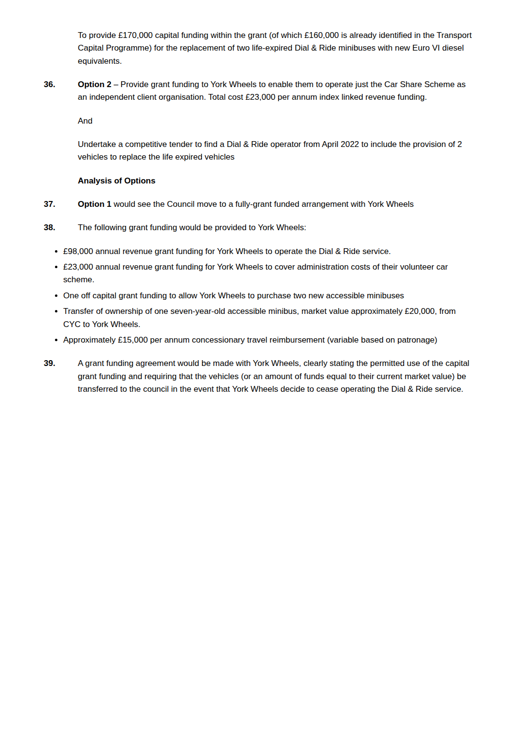To provide £170,000 capital funding within the grant (of which £160,000 is already identified in the Transport Capital Programme) for the replacement of two life-expired Dial & Ride minibuses with new Euro VI diesel equivalents.
36.
Option 2 – Provide grant funding to York Wheels to enable them to operate just the Car Share Scheme as an independent client organisation. Total cost £23,000 per annum index linked revenue funding.
And
Undertake a competitive tender to find a Dial & Ride operator from April 2022 to include the provision of 2 vehicles to replace the life expired vehicles
Analysis of Options
37.
Option 1 would see the Council move to a fully-grant funded arrangement with York Wheels
38.
The following grant funding would be provided to York Wheels:
£98,000 annual revenue grant funding for York Wheels to operate the Dial & Ride service.
£23,000 annual revenue grant funding for York Wheels to cover administration costs of their volunteer car scheme.
One off capital grant funding to allow York Wheels to purchase two new accessible minibuses
Transfer of ownership of one seven-year-old accessible minibus, market value approximately £20,000, from CYC to York Wheels.
Approximately £15,000 per annum concessionary travel reimbursement (variable based on patronage)
39.
A grant funding agreement would be made with York Wheels, clearly stating the permitted use of the capital grant funding and requiring that the vehicles (or an amount of funds equal to their current market value) be transferred to the council in the event that York Wheels decide to cease operating the Dial & Ride service.